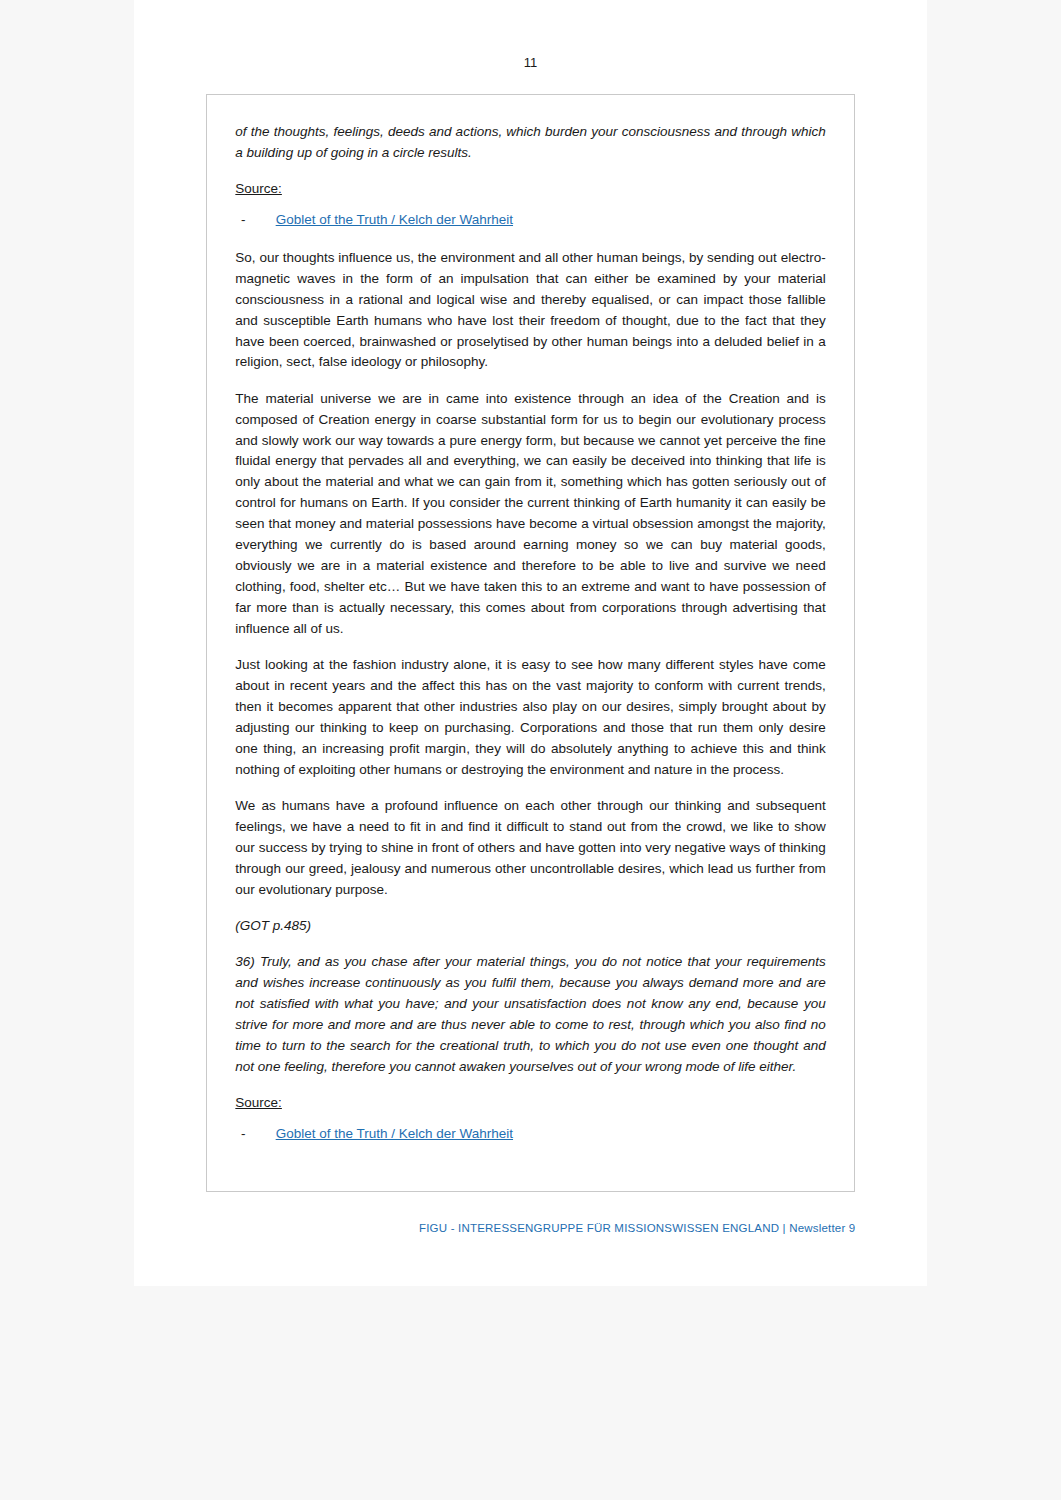11
of the thoughts, feelings, deeds and actions, which burden your consciousness and through which a building up of going in a circle results.
Source:
Goblet of the Truth / Kelch der Wahrheit
So, our thoughts influence us, the environment and all other human beings, by sending out electro-magnetic waves in the form of an impulsation that can either be examined by your material consciousness in a rational and logical wise and thereby equalised, or can impact those fallible and susceptible Earth humans who have lost their freedom of thought, due to the fact that they have been coerced, brainwashed or proselytised by other human beings into a deluded belief in a religion, sect, false ideology or philosophy.
The material universe we are in came into existence through an idea of the Creation and is composed of Creation energy in coarse substantial form for us to begin our evolutionary process and slowly work our way towards a pure energy form, but because we cannot yet perceive the fine fluidal energy that pervades all and everything, we can easily be deceived into thinking that life is only about the material and what we can gain from it, something which has gotten seriously out of control for humans on Earth. If you consider the current thinking of Earth humanity it can easily be seen that money and material possessions have become a virtual obsession amongst the majority, everything we currently do is based around earning money so we can buy material goods, obviously we are in a material existence and therefore to be able to live and survive we need clothing, food, shelter etc… But we have taken this to an extreme and want to have possession of far more than is actually necessary, this comes about from corporations through advertising that influence all of us.
Just looking at the fashion industry alone, it is easy to see how many different styles have come about in recent years and the affect this has on the vast majority to conform with current trends, then it becomes apparent that other industries also play on our desires, simply brought about by adjusting our thinking to keep on purchasing. Corporations and those that run them only desire one thing, an increasing profit margin, they will do absolutely anything to achieve this and think nothing of exploiting other humans or destroying the environment and nature in the process.
We as humans have a profound influence on each other through our thinking and subsequent feelings, we have a need to fit in and find it difficult to stand out from the crowd, we like to show our success by trying to shine in front of others and have gotten into very negative ways of thinking through our greed, jealousy and numerous other uncontrollable desires, which lead us further from our evolutionary purpose.
(GOT p.485)
36) Truly, and as you chase after your material things, you do not notice that your requirements and wishes increase continuously as you fulfil them, because you always demand more and are not satisfied with what you have; and your unsatisfaction does not know any end, because you strive for more and more and are thus never able to come to rest, through which you also find no time to turn to the search for the creational truth, to which you do not use even one thought and not one feeling, therefore you cannot awaken yourselves out of your wrong mode of life either.
Source:
Goblet of the Truth / Kelch der Wahrheit
FIGU - INTERESSENGRUPPE FÜR MISSIONSWISSEN ENGLAND | Newsletter 9